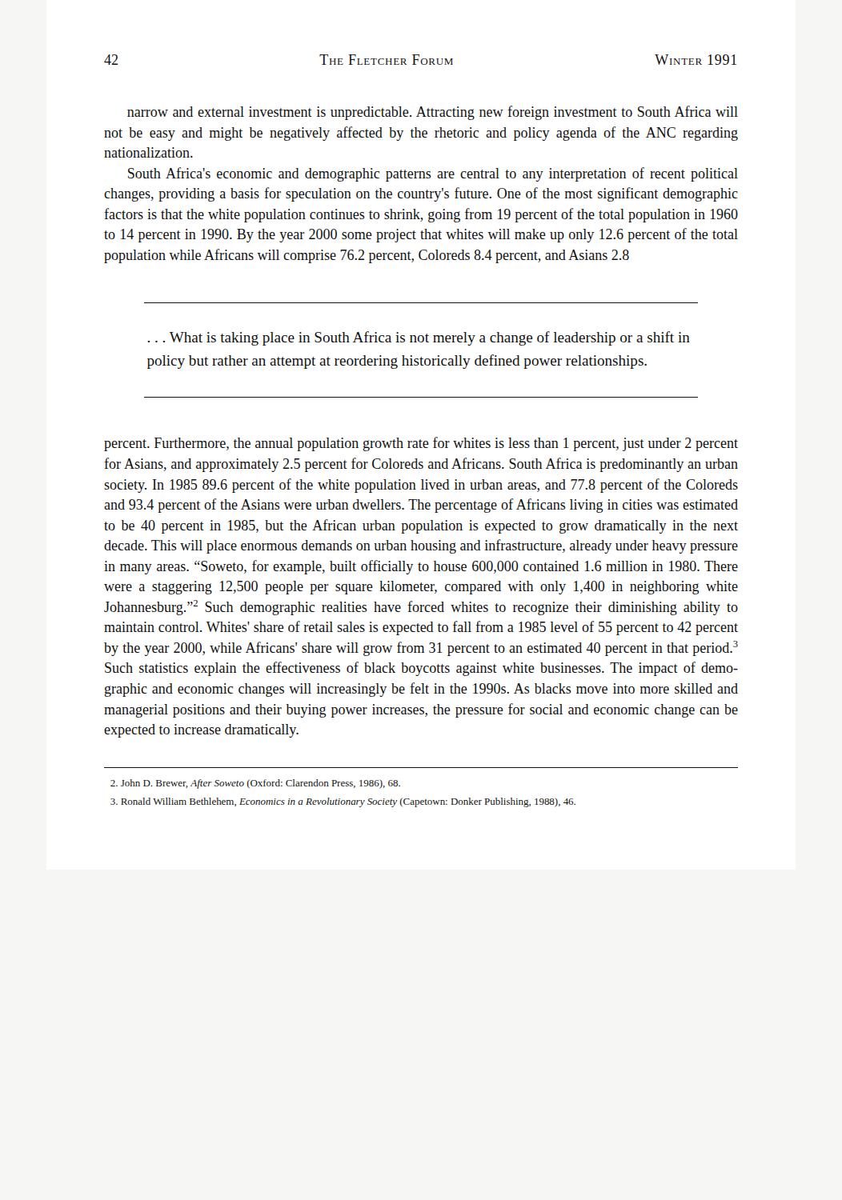42 The Fletcher Forum Winter 1991
narrow and external investment is unpredictable. Attracting new foreign investment to South Africa will not be easy and might be negatively affected by the rhetoric and policy agenda of the ANC regarding nationalization.
South Africa's economic and demographic patterns are central to any interpretation of recent political changes, providing a basis for speculation on the country's future. One of the most significant demographic factors is that the white population continues to shrink, going from 19 percent of the total population in 1960 to 14 percent in 1990. By the year 2000 some project that whites will make up only 12.6 percent of the total population while Africans will comprise 76.2 percent, Coloreds 8.4 percent, and Asians 2.8
. . . What is taking place in South Africa is not merely a change of leadership or a shift in policy but rather an attempt at reordering historically defined power relationships.
percent. Furthermore, the annual population growth rate for whites is less than 1 percent, just under 2 percent for Asians, and approximately 2.5 percent for Coloreds and Africans. South Africa is predominantly an urban society. In 1985 89.6 percent of the white population lived in urban areas, and 77.8 percent of the Coloreds and 93.4 percent of the Asians were urban dwellers. The percentage of Africans living in cities was estimated to be 40 percent in 1985, but the African urban population is expected to grow dramatically in the next decade. This will place enormous demands on urban housing and infrastructure, already under heavy pressure in many areas. “Soweto, for example, built officially to house 600,000 contained 1.6 million in 1980. There were a staggering 12,500 people per square kilometer, compared with only 1,400 in neighboring white Johannesburg.”2 Such demographic realities have forced whites to recognize their diminishing ability to maintain control. Whites' share of retail sales is expected to fall from a 1985 level of 55 percent to 42 percent by the year 2000, while Africans' share will grow from 31 percent to an estimated 40 percent in that period.3 Such statistics explain the effectiveness of black boycotts against white businesses. The impact of demographic and economic changes will increasingly be felt in the 1990s. As blacks move into more skilled and managerial positions and their buying power increases, the pressure for social and economic change can be expected to increase dramatically.
John D. Brewer, After Soweto (Oxford: Clarendon Press, 1986), 68.
Ronald William Bethlehem, Economics in a Revolutionary Society (Capetown: Donker Publishing, 1988), 46.